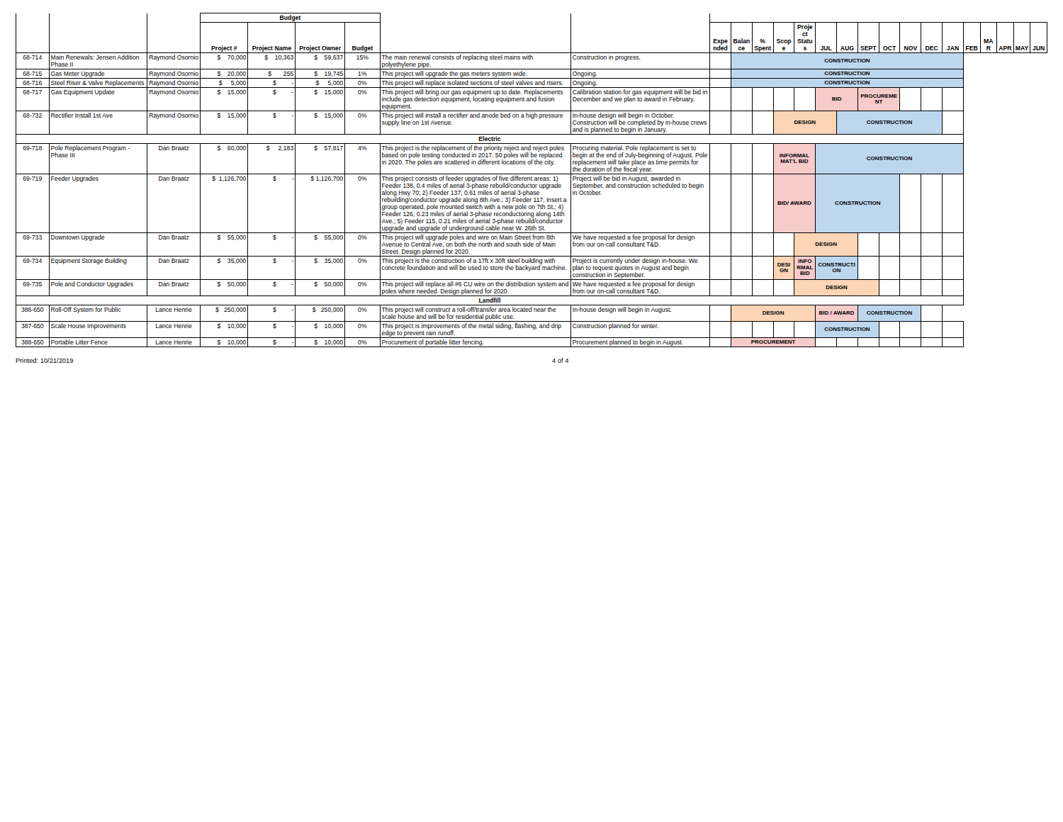| | | | Budget | | | |
| --- | --- | --- | --- | --- | --- | --- |
| Project # | Project Name | Project Owner | Budget | Expended | Balance | % Spent | Scope | Project Status | JUL | AUG | SEPT | OCT | NOV | DEC | JAN | FEB | MAR | APR | MAY | JUN |
| 68-714 | Main Renewals: Jensen Addition Phase II | Raymond Osornio | $ 70,000 | $ 10,363 | $ 59,637 | 15% | The main renewal consists of replacing steel mains with polyethylene pipe. | Construction in progress. | | CONSTRUCTION |
| 68-715 | Gas Meter Upgrade | Raymond Osornio | $ 20,000 | $ 255 | $ 19,745 | 1% | This project will upgrade the gas meters system wide. | Ongoing. | | CONSTRUCTION |
| 68-716 | Steel Riser & Valve Replacements | Raymond Osornio | $ 5,000 | $ - | $ 5,000 | 0% | This project will replace isolated sections of steel valves and risers. | Ongoing. | | CONSTRUCTION |
| 68-717 | Gas Equipment Update | Raymond Osornio | $ 15,000 | $ - | $ 15,000 | 0% | This project will bring our gas equipment up to date. Replacements include gas detection equipment, locating equipment and fusion equipment. | Calibration station for gas equipment will be bid in December and we plan to award in February. | | | | | | BID | PROCUREMENT | | | |
| 68-732 | Rectifier Install 1st Ave | Raymond Osornio | $ 15,000 | $ - | $ 15,000 | 0% | This project will install a rectifier and anode bed on a high pressure supply line on 1st Avenue. | In-house design will begin in October. Construction will be completed by in-house crews and is planned to begin in January. | | | | DESIGN | CONSTRUCTION | |
| Electric |
| 69-718 | Pole Replacement Program - Phase III | Dan Braatz | $ 60,000 | $ 2,183 | $ 57,817 | 4% | This project is the replacement of the priority reject and reject poles based on pole testing conducted in 2017. 50 poles will be replaced in 2020. The poles are scattered in different locations of the city. | Procuring material. Pole replacement is set to begin at the end of July-beginning of August. Pole replacement will take place as time permits for the duration of the fiscal year. | | | | INFORMAL MAT'L BID | CONSTRUCTION |
| 69-719 | Feeder Upgrades | Dan Braatz | $ 1,126,700 | $ - | $ 1,126,700 | 0% | This project consists of feeder upgrades of five different areas: 1) Feeder 138, 0.4 miles of aerial 3-phase rebuild/conductor upgrade along Hwy 70; 2) Feeder 137, 0.61 miles of aerial 3-phase rebuilding/conductor upgrade along 8th Ave.; 3) Feeder 117, insert a group operated, pole mounted switch with a new pole on 7th St.; 4) Feeder 126, 0.23 miles of aerial 3-phase reconductoring along 14th Ave.; 5) Feeder 115, 0.21 miles of aerial 3-phase rebuild/conductor upgrade and upgrade of underground cable near W. 26th St. | Project will be bid in August, awarded in September, and construction scheduled to begin in October. | | | | BID/ AWARD | CONSTRUCTION | | | |
| 69-733 | Downtown Upgrade | Dan Braatz | $ 55,000 | $ - | $ 55,000 | 0% | This project will upgrade poles and wire on Main Street from 8th Avenue to Central Ave, on both the north and south side of Main Street. Design planned for 2020. | We have requested a fee proposal for design from our on-call consultant T&D. | | | | | DESIGN | | | | | |
| 69-734 | Equipment Storage Building | Dan Braatz | $ 35,000 | $ - | $ 35,000 | 0% | This project is the construction of a 17ft x 30ft steel building with concrete foundation and will be used to store the backyard machine. | Project is currently under design in-house. We plan to request quotes in August and begin construction in September. | | | | DESIGN | INFORMAL BID | CONSTRUCTION | | | | | |
| 69-735 | Pole and Conductor Upgrades | Dan Braatz | $ 50,000 | $ - | $ 50,000 | 0% | This project will replace all #6 CU wire on the distribution system and poles where needed. Design planned for 2020. | We have requested a fee proposal for design from our on-call consultant T&D. | | | | | DESIGN | | | | |
| Landfill |
| 386-650 | Roll-Off System for Public | Lance Henrie | $ 250,000 | $ - | $ 250,000 | 0% | This project will construct a roll-off/transfer area located near the scale house and will be for residential public use. | In-house design will begin in August. | | DESIGN | BID / AWARD | CONSTRUCTION | |
| 387-650 | Scale House Improvements | Lance Henrie | $ 10,000 | $ - | $ 10,000 | 0% | This project is improvements of the metal siding, flashing, and drip edge to prevent rain runoff. | Construction planned for winter. | | | | | | CONSTRUCTION | | | | |
| 388-650 | Portable Litter Fence | Lance Henrie | $ 10,000 | $ - | $ 10,000 | 0% | Procurement of portable litter fencing. | Procurement planned to begin in August. | | PROCUREMENT | | | | | | | |
Printed: 10/21/2019 4 of 4